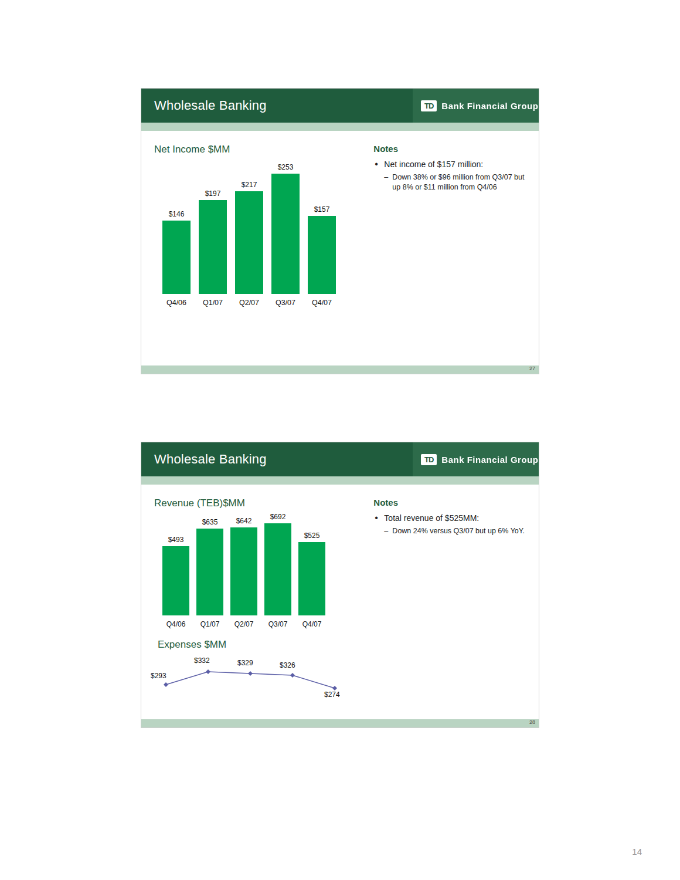Wholesale Banking
TD Bank Financial Group
Net Income $MM
$146
$197
$217
$253
$157
Q4/06 Q1/07 Q2/07 Q3/07 Q4/07
Notes
Net income of $157 million:
Down 38% or $96 million from Q3/07 but up 8% or $11 million from Q4/06
27
Wholesale Banking
TD Bank Financial Group
Revenue (TEB)$MM
$493
$635
$642
$692
$525
Q4/06 Q1/07 Q2/07 Q3/07 Q4/07
Expenses $MM
$293 $332 $329 $326 $274
Notes
Total revenue of $525MM:
Down 24% versus Q3/07 but up 6% YoY.
28
14